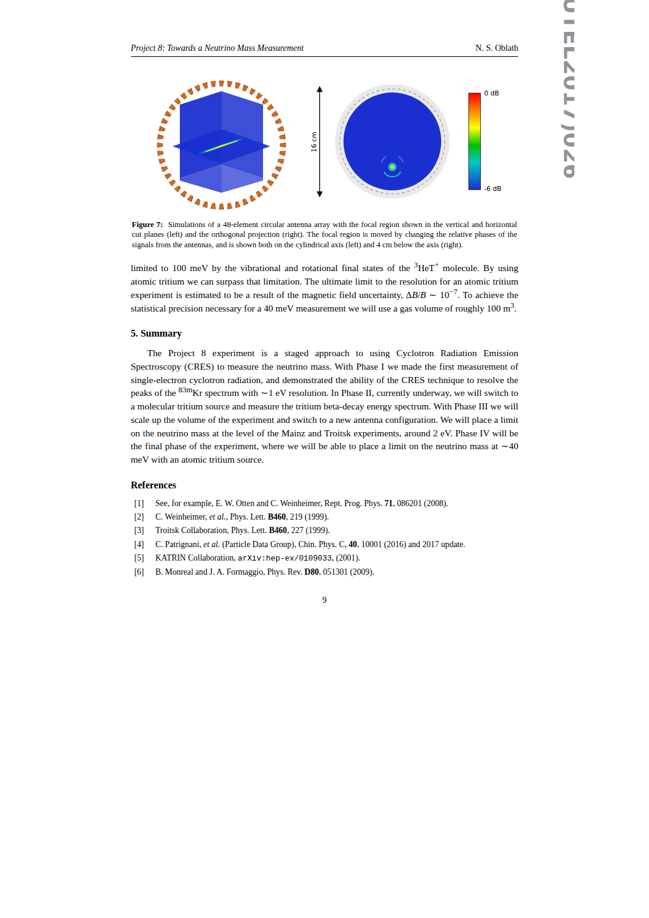Project 8: Towards a Neutrino Mass Measurement
N. S. Oblath
PoS(NEUTEL2017)026
16 cm 0 dB -6 dB
Figure 7: Simulations of a 48-element circular antenna array with the focal region shown in the vertical and horizontal cut planes (left) and the orthogonal projection (right). The focal region is moved by changing the relative phases of the signals from the antennas, and is shown both on the cylindrical axis (left) and 4 cm below the axis (right).
limited to 100 meV by the vibrational and rotational final states of the 3HeT+ molecule. By using atomic tritium we can surpass that limitation. The ultimate limit to the resolution for an atomic tritium experiment is estimated to be a result of the magnetic field uncertainty, ΔB/B ∼ 10−7. To achieve the statistical precision necessary for a 40 meV measurement we will use a gas volume of roughly 100 m3.
5. Summary
The Project 8 experiment is a staged approach to using Cyclotron Radiation Emission Spectroscopy (CRES) to measure the neutrino mass. With Phase I we made the first measurement of single-electron cyclotron radiation, and demonstrated the ability of the CRES technique to resolve the peaks of the 83mKr spectrum with ∼1 eV resolution. In Phase II, currently underway, we will switch to a molecular tritium source and measure the tritium beta-decay energy spectrum. With Phase III we will scale up the volume of the experiment and switch to a new antenna configuration. We will place a limit on the neutrino mass at the level of the Mainz and Troitsk experiments, around 2 eV. Phase IV will be the final phase of the experiment, where we will be able to place a limit on the neutrino mass at ∼40 meV with an atomic tritium source.
References
[1] See, for example, E. W. Otten and C. Weinheimer, Rept. Prog. Phys. 71, 086201 (2008).
[2] C. Weinheimer, et al., Phys. Lett. B460, 219 (1999).
[3] Troitsk Collaboration, Phys. Lett. B460, 227 (1999).
[4] C. Patrignani, et al. (Particle Data Group), Chin. Phys. C, 40, 10001 (2016) and 2017 update.
[5] KATRIN Collaboration, arXiv:hep-ex/0109033, (2001).
[6] B. Monreal and J. A. Formaggio, Phys. Rev. D80, 051301 (2009).
9